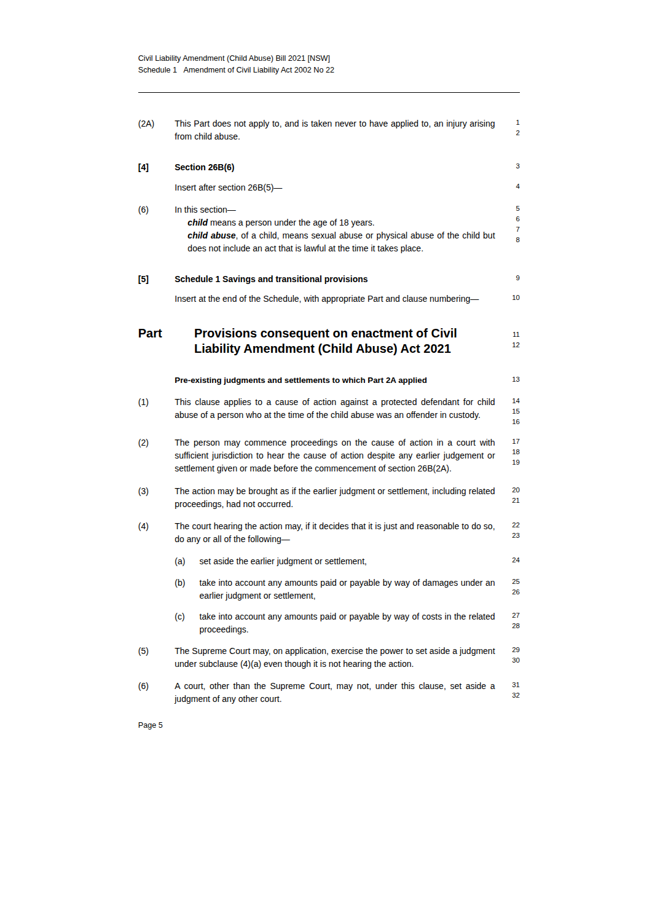Civil Liability Amendment (Child Abuse) Bill 2021 [NSW] Schedule 1 Amendment of Civil Liability Act 2002 No 22
(2A)
This Part does not apply to, and is taken never to have applied to, an injury arising from child abuse.
12
[4]
Section 26B(6)
3
Insert after section 26B(5)—
4
(6)
In this section— child means a person under the age of 18 years. child abuse, of a child, means sexual abuse or physical abuse of the child but does not include an act that is lawful at the time it takes place.
5678
[5]
Schedule 1 Savings and transitional provisions
9
Insert at the end of the Schedule, with appropriate Part and clause numbering—
10
Part
Provisions consequent on enactment of Civil Liability Amendment (Child Abuse) Act 2021
1112
Pre-existing judgments and settlements to which Part 2A applied
13
(1)
This clause applies to a cause of action against a protected defendant for child abuse of a person who at the time of the child abuse was an offender in custody.
141516
(2)
The person may commence proceedings on the cause of action in a court with sufficient jurisdiction to hear the cause of action despite any earlier judgement or settlement given or made before the commencement of section 26B(2A).
171819
(3)
The action may be brought as if the earlier judgment or settlement, including related proceedings, had not occurred.
2021
(4)
The court hearing the action may, if it decides that it is just and reasonable to do so, do any or all of the following—
2223
(a)
set aside the earlier judgment or settlement,
24
(b)
take into account any amounts paid or payable by way of damages under an earlier judgment or settlement,
2526
(c)
take into account any amounts paid or payable by way of costs in the related proceedings.
2728
(5)
The Supreme Court may, on application, exercise the power to set aside a judgment under subclause (4)(a) even though it is not hearing the action.
2930
(6)
A court, other than the Supreme Court, may not, under this clause, set aside a judgment of any other court.
3132
Page 5